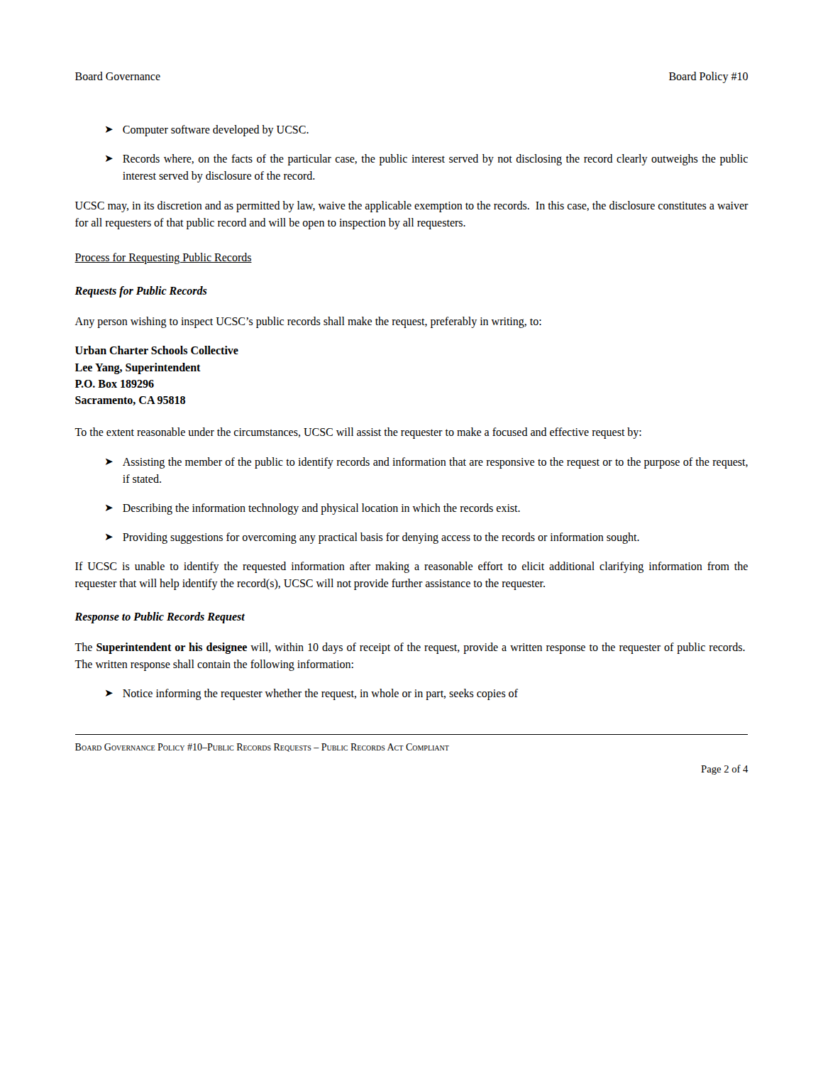Board Governance
Board Policy #10
Computer software developed by UCSC.
Records where, on the facts of the particular case, the public interest served by not disclosing the record clearly outweighs the public interest served by disclosure of the record.
UCSC may, in its discretion and as permitted by law, waive the applicable exemption to the records. In this case, the disclosure constitutes a waiver for all requesters of that public record and will be open to inspection by all requesters.
Process for Requesting Public Records
Requests for Public Records
Any person wishing to inspect UCSC’s public records shall make the request, preferably in writing, to:
Urban Charter Schools Collective
Lee Yang, Superintendent
P.O. Box 189296
Sacramento, CA 95818
To the extent reasonable under the circumstances, UCSC will assist the requester to make a focused and effective request by:
Assisting the member of the public to identify records and information that are responsive to the request or to the purpose of the request, if stated.
Describing the information technology and physical location in which the records exist.
Providing suggestions for overcoming any practical basis for denying access to the records or information sought.
If UCSC is unable to identify the requested information after making a reasonable effort to elicit additional clarifying information from the requester that will help identify the record(s), UCSC will not provide further assistance to the requester.
Response to Public Records Request
The Superintendent or his designee will, within 10 days of receipt of the request, provide a written response to the requester of public records. The written response shall contain the following information:
Notice informing the requester whether the request, in whole or in part, seeks copies of
Board Governance Policy #10–Public Records Requests – Public Records Act Compliant
Page 2 of 4